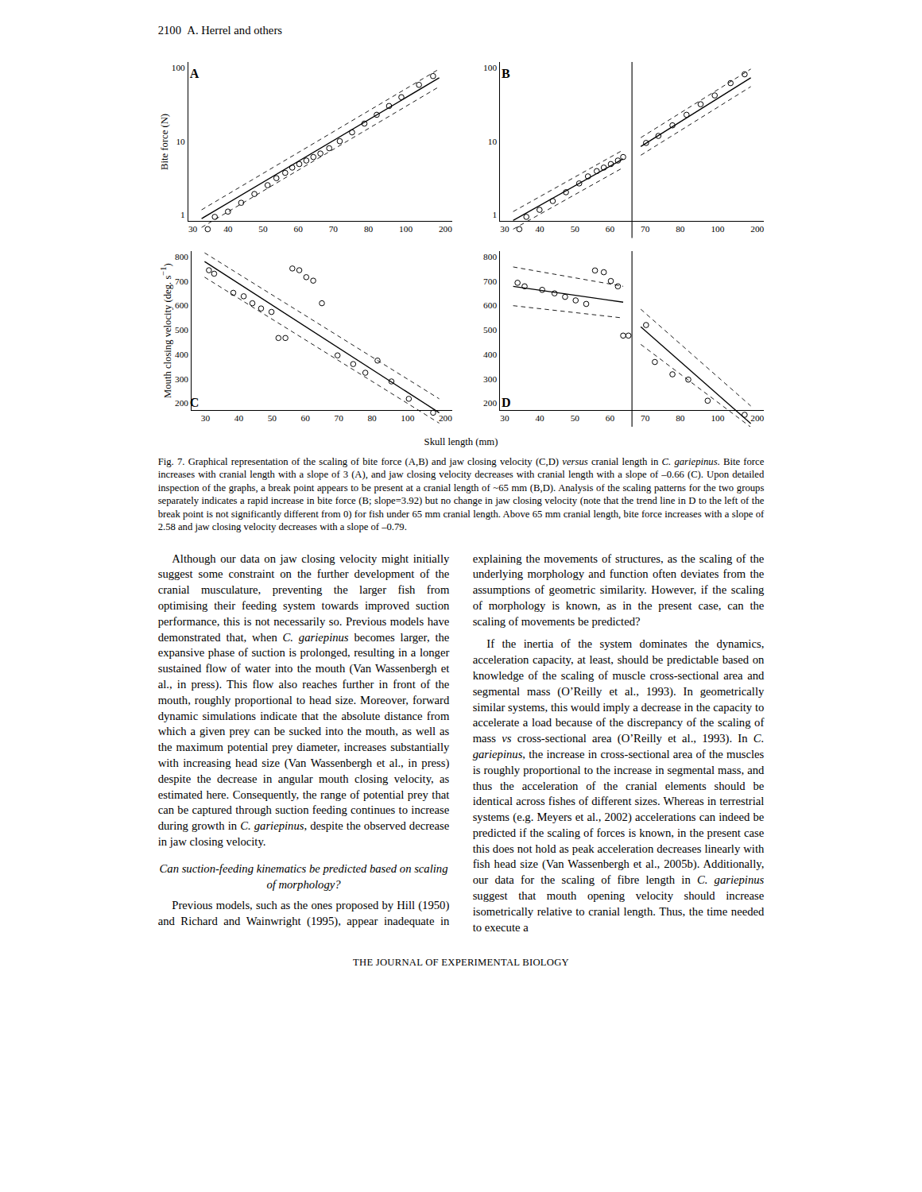2100 A. Herrel and others
A
Bite force (N)
100 10 1
304050607080100200
B
100 10 1
304050607080100200
C
Mouth closing velocity (deg. s−1)
800700600500400300200
304050607080100200
D
800700600500400300200
304050607080100200
Skull length (mm)
Fig. 7. Graphical representation of the scaling of bite force (A,B) and jaw closing velocity (C,D) versus cranial length in C. gariepinus. Bite force increases with cranial length with a slope of 3 (A), and jaw closing velocity decreases with cranial length with a slope of –0.66 (C). Upon detailed inspection of the graphs, a break point appears to be present at a cranial length of ~65 mm (B,D). Analysis of the scaling patterns for the two groups separately indicates a rapid increase in bite force (B; slope=3.92) but no change in jaw closing velocity (note that the trend line in D to the left of the break point is not significantly different from 0) for fish under 65 mm cranial length. Above 65 mm cranial length, bite force increases with a slope of 2.58 and jaw closing velocity decreases with a slope of –0.79.
Although our data on jaw closing velocity might initially suggest some constraint on the further development of the cranial musculature, preventing the larger fish from optimising their feeding system towards improved suction performance, this is not necessarily so. Previous models have demonstrated that, when C. gariepinus becomes larger, the expansive phase of suction is prolonged, resulting in a longer sustained flow of water into the mouth (Van Wassenbergh et al., in press). This flow also reaches further in front of the mouth, roughly proportional to head size. Moreover, forward dynamic simulations indicate that the absolute distance from which a given prey can be sucked into the mouth, as well as the maximum potential prey diameter, increases substantially with increasing head size (Van Wassenbergh et al., in press) despite the decrease in angular mouth closing velocity, as estimated here. Consequently, the range of potential prey that can be captured through suction feeding continues to increase during growth in C. gariepinus, despite the observed decrease in jaw closing velocity.
Can suction-feeding kinematics be predicted based on scaling of morphology?
Previous models, such as the ones proposed by Hill (1950) and Richard and Wainwright (1995), appear inadequate in explaining the movements of structures, as the scaling of the underlying morphology and function often deviates from the assumptions of geometric similarity. However, if the scaling of morphology is known, as in the present case, can the scaling of movements be predicted?
If the inertia of the system dominates the dynamics, acceleration capacity, at least, should be predictable based on knowledge of the scaling of muscle cross-sectional area and segmental mass (O’Reilly et al., 1993). In geometrically similar systems, this would imply a decrease in the capacity to accelerate a load because of the discrepancy of the scaling of mass vs cross-sectional area (O’Reilly et al., 1993). In C. gariepinus, the increase in cross-sectional area of the muscles is roughly proportional to the increase in segmental mass, and thus the acceleration of the cranial elements should be identical across fishes of different sizes. Whereas in terrestrial systems (e.g. Meyers et al., 2002) accelerations can indeed be predicted if the scaling of forces is known, in the present case this does not hold as peak acceleration decreases linearly with fish head size (Van Wassenbergh et al., 2005b). Additionally, our data for the scaling of fibre length in C. gariepinus suggest that mouth opening velocity should increase isometrically relative to cranial length. Thus, the time needed to execute a
THE JOURNAL OF EXPERIMENTAL BIOLOGY